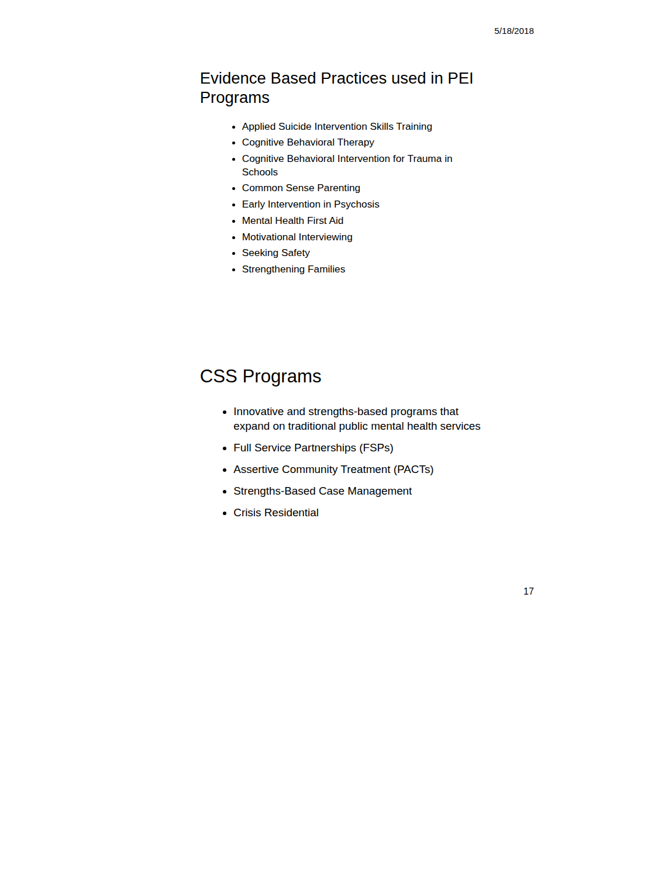5/18/2018
Evidence Based Practices used in PEI Programs
Applied Suicide Intervention Skills Training
Cognitive Behavioral Therapy
Cognitive Behavioral Intervention for Trauma in Schools
Common Sense Parenting
Early Intervention in Psychosis
Mental Health First Aid
Motivational Interviewing
Seeking Safety
Strengthening Families
CSS Programs
Innovative and strengths-based programs that expand on traditional public mental health services
Full Service Partnerships (FSPs)
Assertive Community Treatment (PACTs)
Strengths-Based Case Management
Crisis Residential
17